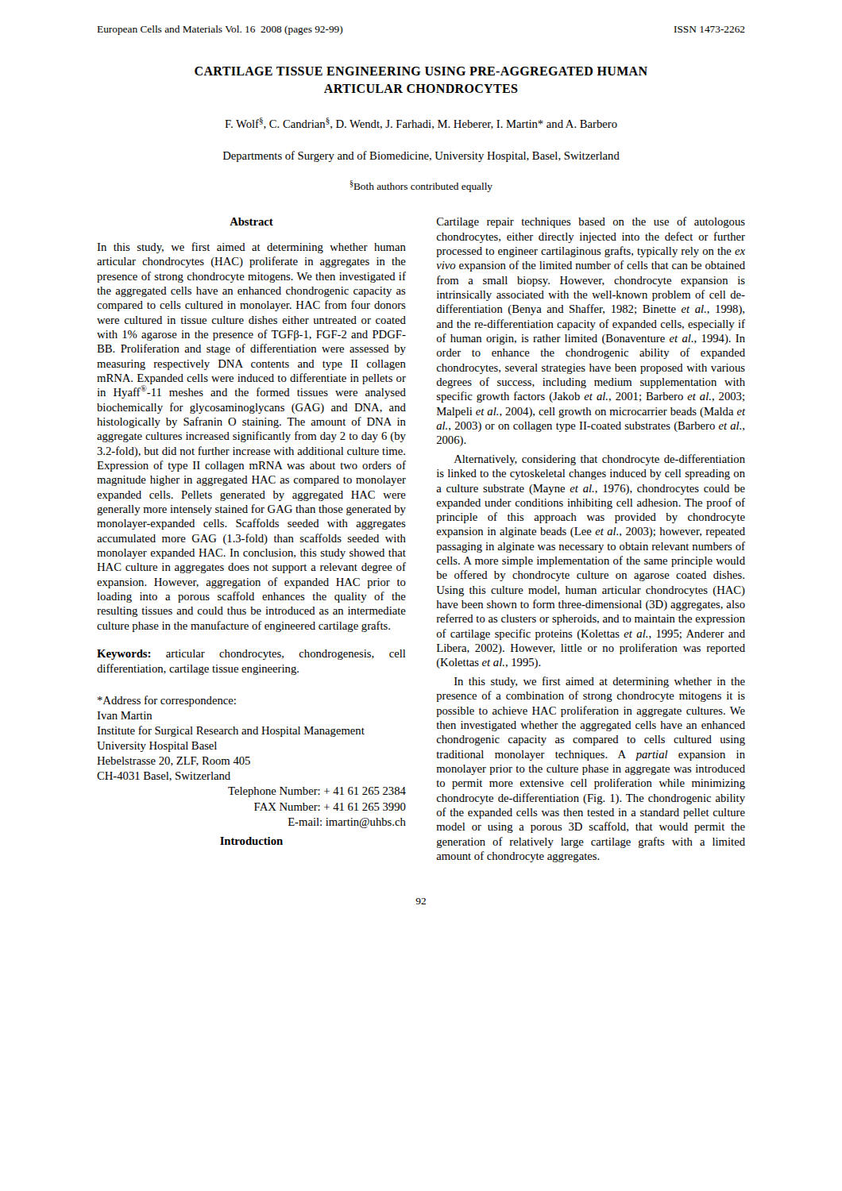European Cells and Materials Vol. 16 2008 (pages 92-99) ISSN 1473-2262
Cartilage Tissue Engineering Using Pre-Aggregated Human
Articular Chondrocytes
F. Wolf§, C. Candrian§, D. Wendt, J. Farhadi, M. Heberer, I. Martin* and A. Barbero
Departments of Surgery and of Biomedicine, University Hospital, Basel, Switzerland
§Both authors contributed equally
Abstract
In this study, we first aimed at determining whether human articular chondrocytes (HAC) proliferate in aggregates in the presence of strong chondrocyte mitogens. We then investigated if the aggregated cells have an enhanced chondrogenic capacity as compared to cells cultured in monolayer. HAC from four donors were cultured in tissue culture dishes either untreated or coated with 1% agarose in the presence of TGFβ-1, FGF-2 and PDGF-BB. Proliferation and stage of differentiation were assessed by measuring respectively DNA contents and type II collagen mRNA. Expanded cells were induced to differentiate in pellets or in Hyaff®-11 meshes and the formed tissues were analysed biochemically for glycosaminoglycans (GAG) and DNA, and histologically by Safranin O staining. The amount of DNA in aggregate cultures increased significantly from day 2 to day 6 (by 3.2-fold), but did not further increase with additional culture time. Expression of type II collagen mRNA was about two orders of magnitude higher in aggregated HAC as compared to monolayer expanded cells. Pellets generated by aggregated HAC were generally more intensely stained for GAG than those generated by monolayer-expanded cells. Scaffolds seeded with aggregates accumulated more GAG (1.3-fold) than scaffolds seeded with monolayer expanded HAC. In conclusion, this study showed that HAC culture in aggregates does not support a relevant degree of expansion. However, aggregation of expanded HAC prior to loading into a porous scaffold enhances the quality of the resulting tissues and could thus be introduced as an intermediate culture phase in the manufacture of engineered cartilage grafts.
Keywords: articular chondrocytes, chondrogenesis, cell differentiation, cartilage tissue engineering.
*Address for correspondence:
Ivan Martin
Institute for Surgical Research and Hospital Management
University Hospital Basel
Hebelstrasse 20, ZLF, Room 405
CH-4031 Basel, Switzerland
Telephone Number: + 41 61 265 2384 FAX Number: + 41 61 265 3990 E-mail: imartin@uhbs.ch
Introduction
Cartilage repair techniques based on the use of autologous chondrocytes, either directly injected into the defect or further processed to engineer cartilaginous grafts, typically rely on the ex vivo expansion of the limited number of cells that can be obtained from a small biopsy. However, chondrocyte expansion is intrinsically associated with the well-known problem of cell de-differentiation (Benya and Shaffer, 1982; Binette et al., 1998), and the re-differentiation capacity of expanded cells, especially if of human origin, is rather limited (Bonaventure et al., 1994). In order to enhance the chondrogenic ability of expanded chondrocytes, several strategies have been proposed with various degrees of success, including medium supplementation with specific growth factors (Jakob et al., 2001; Barbero et al., 2003; Malpeli et al., 2004), cell growth on microcarrier beads (Malda et al., 2003) or on collagen type II-coated substrates (Barbero et al., 2006).
Alternatively, considering that chondrocyte de-differentiation is linked to the cytoskeletal changes induced by cell spreading on a culture substrate (Mayne et al., 1976), chondrocytes could be expanded under conditions inhibiting cell adhesion. The proof of principle of this approach was provided by chondrocyte expansion in alginate beads (Lee et al., 2003); however, repeated passaging in alginate was necessary to obtain relevant numbers of cells. A more simple implementation of the same principle would be offered by chondrocyte culture on agarose coated dishes. Using this culture model, human articular chondrocytes (HAC) have been shown to form three-dimensional (3D) aggregates, also referred to as clusters or spheroids, and to maintain the expression of cartilage specific proteins (Kolettas et al., 1995; Anderer and Libera, 2002). However, little or no proliferation was reported (Kolettas et al., 1995).
In this study, we first aimed at determining whether in the presence of a combination of strong chondrocyte mitogens it is possible to achieve HAC proliferation in aggregate cultures. We then investigated whether the aggregated cells have an enhanced chondrogenic capacity as compared to cells cultured using traditional monolayer techniques. A partial expansion in monolayer prior to the culture phase in aggregate was introduced to permit more extensive cell proliferation while minimizing chondrocyte de-differentiation (Fig. 1). The chondrogenic ability of the expanded cells was then tested in a standard pellet culture model or using a porous 3D scaffold, that would permit the generation of relatively large cartilage grafts with a limited amount of chondrocyte aggregates.
92